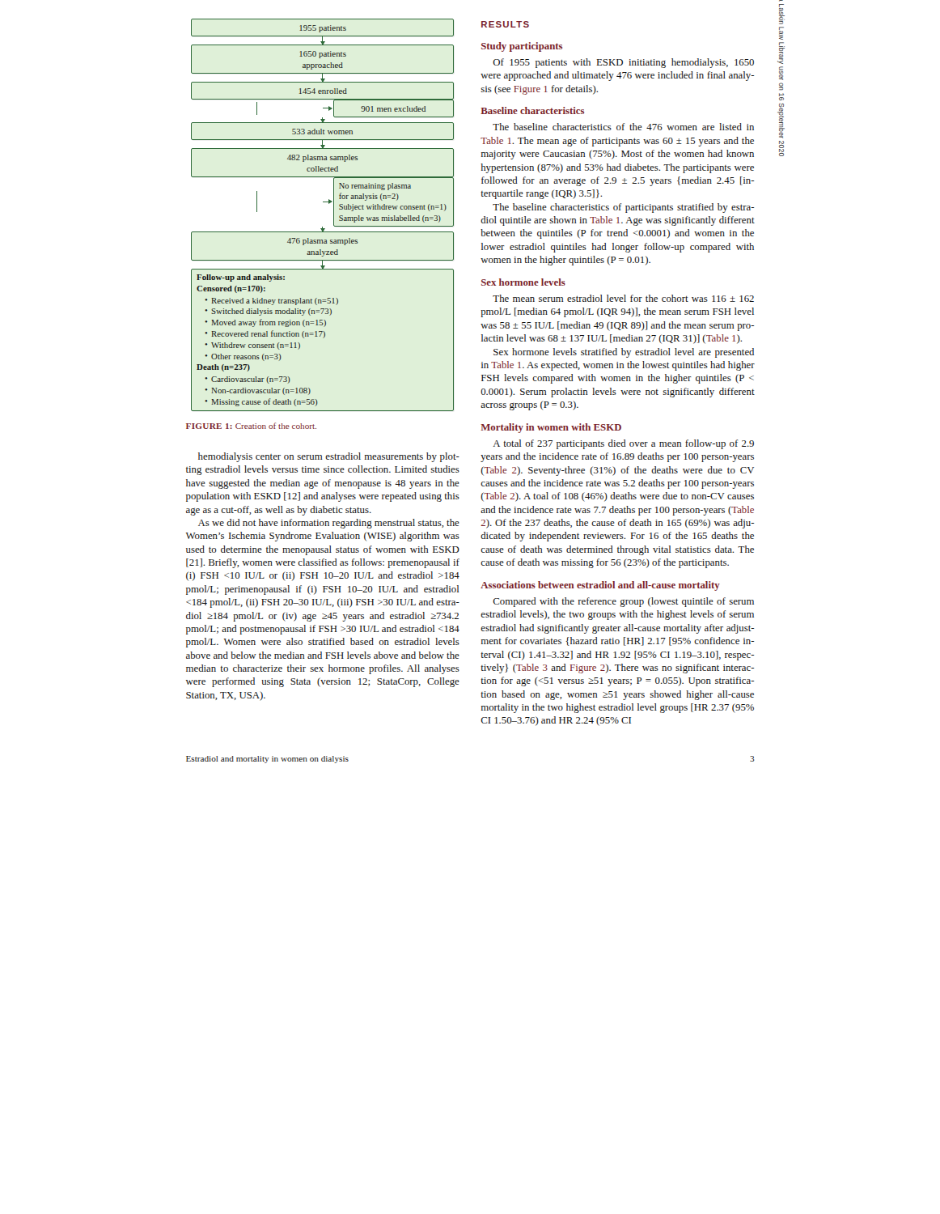Downloaded from https://academic.oup.com/ndt/advance-article/doi/10.1093/ndt/gfaa126/5899477 by Bora Laskin Law Library user on 16 September 2020
1955 patients
1650 patients
approached
1454 enrolled
901 men excluded
533 adult women
482 plasma samples
collected
No remaining plasma
for analysis (n=2)
Subject withdrew consent (n=1)
Sample was mislabelled (n=3)
476 plasma samples
analyzed
Follow-up and analysis:
Censored (n=170):
Received a kidney transplant (n=51)
Switched dialysis modality (n=73)
Moved away from region (n=15)
Recovered renal function (n=17)
Withdrew consent (n=11)
Other reasons (n=3)
Death (n=237)
Cardiovascular (n=73)
Non-cardiovascular (n=108)
Missing cause of death (n=56)
FIGURE 1: Creation of the cohort.
hemodialysis center on serum estradiol measurements by plotting estradiol levels versus time since collection. Limited studies have suggested the median age of menopause is 48 years in the population with ESKD [12] and analyses were repeated using this age as a cut-off, as well as by diabetic status.
As we did not have information regarding menstrual status, the Women’s Ischemia Syndrome Evaluation (WISE) algorithm was used to determine the menopausal status of women with ESKD [21]. Briefly, women were classified as follows: premenopausal if (i) FSH <10 IU/L or (ii) FSH 10–20 IU/L and estradiol >184 pmol/L; perimenopausal if (i) FSH 10–20 IU/L and estradiol <184 pmol/L, (ii) FSH 20–30 IU/L, (iii) FSH >30 IU/L and estradiol ≥184 pmol/L or (iv) age ≥45 years and estradiol ≥734.2 pmol/L; and postmenopausal if FSH >30 IU/L and estradiol <184 pmol/L. Women were also stratified based on estradiol levels above and below the median and FSH levels above and below the median to characterize their sex hormone profiles. All analyses were performed using Stata (version 12; StataCorp, College Station, TX, USA).
RESULTS
Study participants
Of 1955 patients with ESKD initiating hemodialysis, 1650 were approached and ultimately 476 were included in final analysis (see Figure 1 for details).
Baseline characteristics
The baseline characteristics of the 476 women are listed in Table 1. The mean age of participants was 60 ± 15 years and the majority were Caucasian (75%). Most of the women had known hypertension (87%) and 53% had diabetes. The participants were followed for an average of 2.9 ± 2.5 years {median 2.45 [interquartile range (IQR) 3.5]}.
The baseline characteristics of participants stratified by estradiol quintile are shown in Table 1. Age was significantly different between the quintiles (P for trend <0.0001) and women in the lower estradiol quintiles had longer follow-up compared with women in the higher quintiles (P = 0.01).
Sex hormone levels
The mean serum estradiol level for the cohort was 116 ± 162 pmol/L [median 64 pmol/L (IQR 94)], the mean serum FSH level was 58 ± 55 IU/L [median 49 (IQR 89)] and the mean serum prolactin level was 68 ± 137 IU/L [median 27 (IQR 31)] (Table 1).
Sex hormone levels stratified by estradiol level are presented in Table 1. As expected, women in the lowest quintiles had higher FSH levels compared with women in the higher quintiles (P < 0.0001). Serum prolactin levels were not significantly different across groups (P = 0.3).
Mortality in women with ESKD
A total of 237 participants died over a mean follow-up of 2.9 years and the incidence rate of 16.89 deaths per 100 person-years (Table 2). Seventy-three (31%) of the deaths were due to CV causes and the incidence rate was 5.2 deaths per 100 person-years (Table 2). A toal of 108 (46%) deaths were due to non-CV causes and the incidence rate was 7.7 deaths per 100 person-years (Table 2). Of the 237 deaths, the cause of death in 165 (69%) was adjudicated by independent reviewers. For 16 of the 165 deaths the cause of death was determined through vital statistics data. The cause of death was missing for 56 (23%) of the participants.
Associations between estradiol and all-cause mortality
Compared with the reference group (lowest quintile of serum estradiol levels), the two groups with the highest levels of serum estradiol had significantly greater all-cause mortality after adjustment for covariates {hazard ratio [HR] 2.17 [95% confidence interval (CI) 1.41–3.32] and HR 1.92 [95% CI 1.19–3.10], respectively} (Table 3 and Figure 2). There was no significant interaction for age (<51 versus ≥51 years; P = 0.055). Upon stratification based on age, women ≥51 years showed higher all-cause mortality in the two highest estradiol level groups [HR 2.37 (95% CI 1.50–3.76) and HR 2.24 (95% CI
Estradiol and mortality in women on dialysis
3